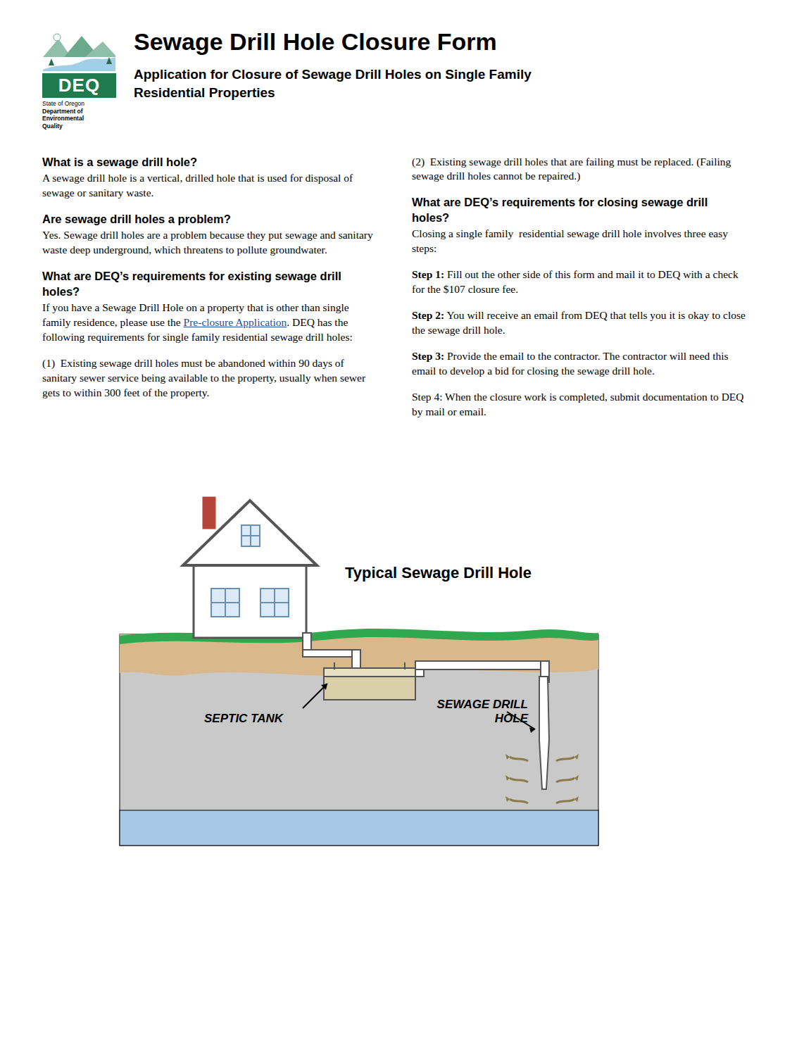DEQ
State of Oregon
Department of
Environmental
Quality
Sewage Drill Hole Closure Form
Application for Closure of Sewage Drill Holes on Single Family
Residential Properties
What is a sewage drill hole?
A sewage drill hole is a vertical, drilled hole that is used for disposal of sewage or sanitary waste.
Are sewage drill holes a problem?
Yes. Sewage drill holes are a problem because they put sewage and sanitary waste deep underground, which threatens to pollute groundwater.
What are DEQ’s requirements for existing sewage drill holes?
If you have a Sewage Drill Hole on a property that is other than single family residence, please use the Pre-closure Application. DEQ has the following requirements for single family residential sewage drill holes:
(1) Existing sewage drill holes must be abandoned within 90 days of sanitary sewer service being available to the property, usually when sewer gets to within 300 feet of the property.
(2) Existing sewage drill holes that are failing must be replaced. (Failing sewage drill holes cannot be repaired.)
What are DEQ’s requirements for closing sewage drill holes?
Closing a single family residential sewage drill hole involves three easy steps:
Step 1: Fill out the other side of this form and mail it to DEQ with a check for the $107 closure fee.
Step 2: You will receive an email from DEQ that tells you it is okay to close the sewage drill hole.
Step 3: Provide the email to the contractor. The contractor will need this email to develop a bid for closing the sewage drill hole.
Step 4: When the closure work is completed, submit documentation to DEQ by mail or email.
Typical Sewage Drill Hole
SEPTIC TANK
SEWAGE DRILL
HOLE